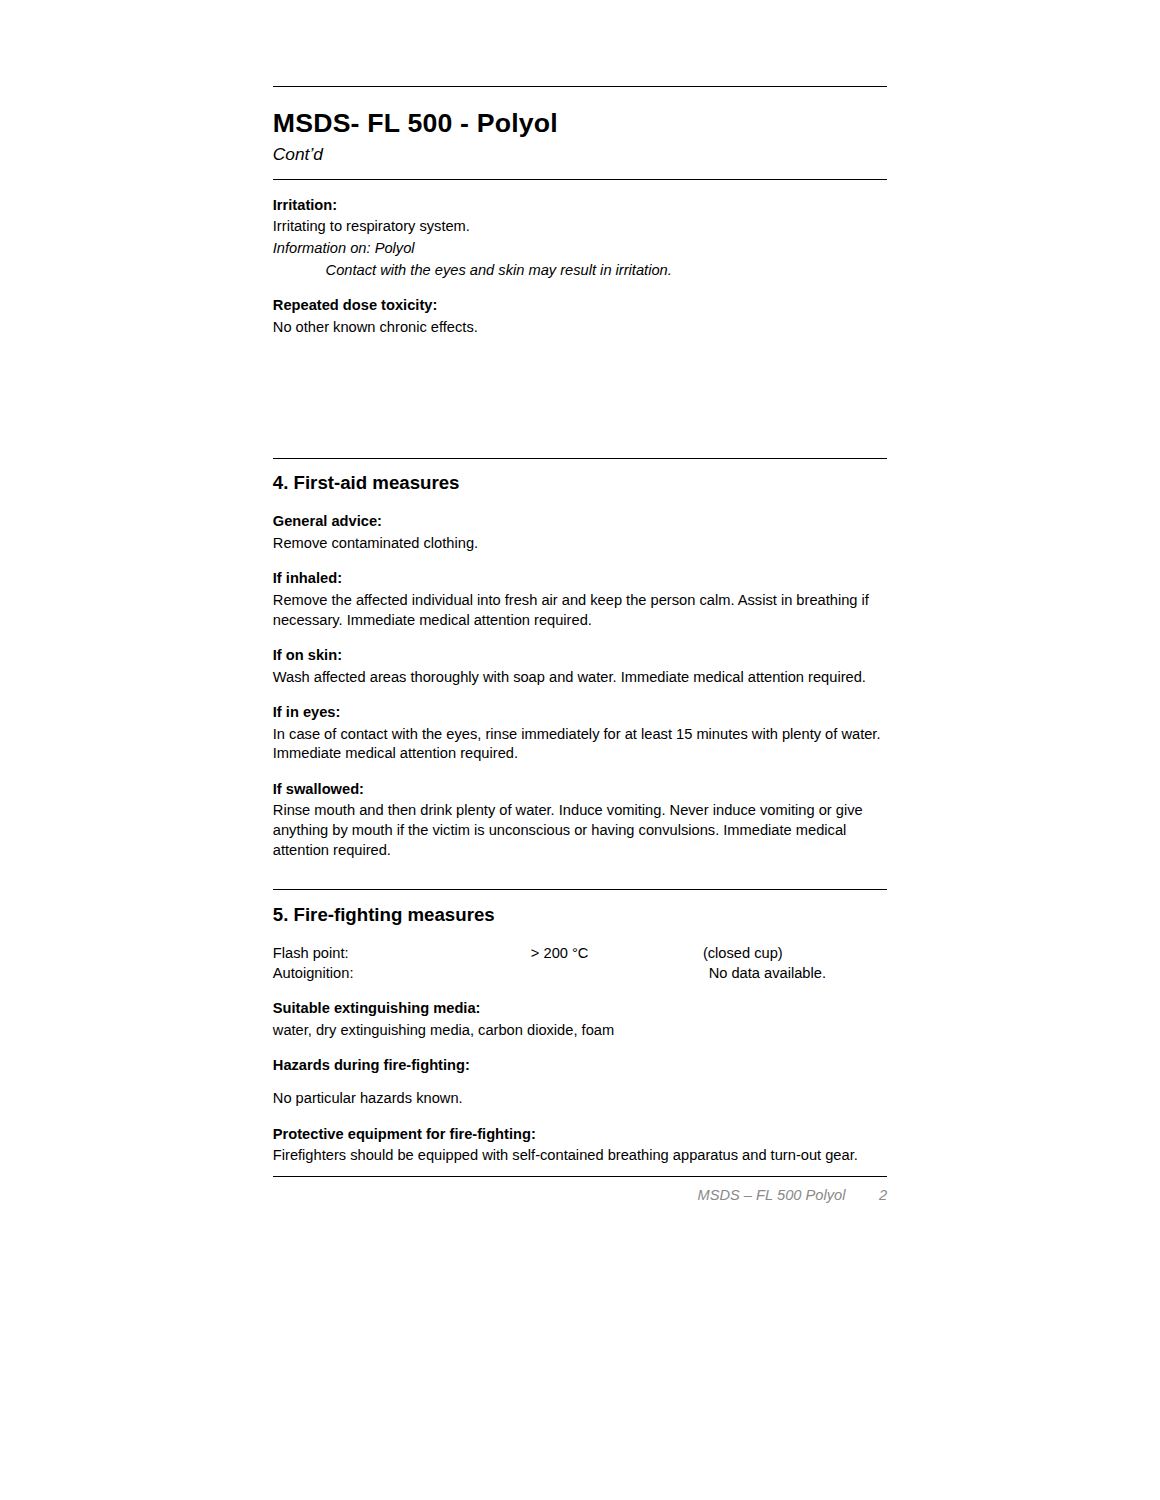MSDS- FL 500 - Polyol
Cont’d
Irritation:
Irritating to respiratory system.
Information on: Polyol
Contact with the eyes and skin may result in irritation.
Repeated dose toxicity:
No other known chronic effects.
4. First-aid measures
General advice:
Remove contaminated clothing.
If inhaled:
Remove the affected individual into fresh air and keep the person calm. Assist in breathing if necessary. Immediate medical attention required.
If on skin:
Wash affected areas thoroughly with soap and water. Immediate medical attention required.
If in eyes:
In case of contact with the eyes, rinse immediately for at least 15 minutes with plenty of water. Immediate medical attention required.
If swallowed:
Rinse mouth and then drink plenty of water. Induce vomiting. Never induce vomiting or give anything by mouth if the victim is unconscious or having convulsions. Immediate medical attention required.
5. Fire-fighting measures
| Flash point: | > 200 °C | (closed cup) |
| Autoignition: | | No data available. |
Suitable extinguishing media:
water, dry extinguishing media, carbon dioxide, foam
Hazards during fire-fighting:
No particular hazards known.
Protective equipment for fire-fighting:
Firefighters should be equipped with self-contained breathing apparatus and turn-out gear.
MSDS – FL 500 Polyol 2